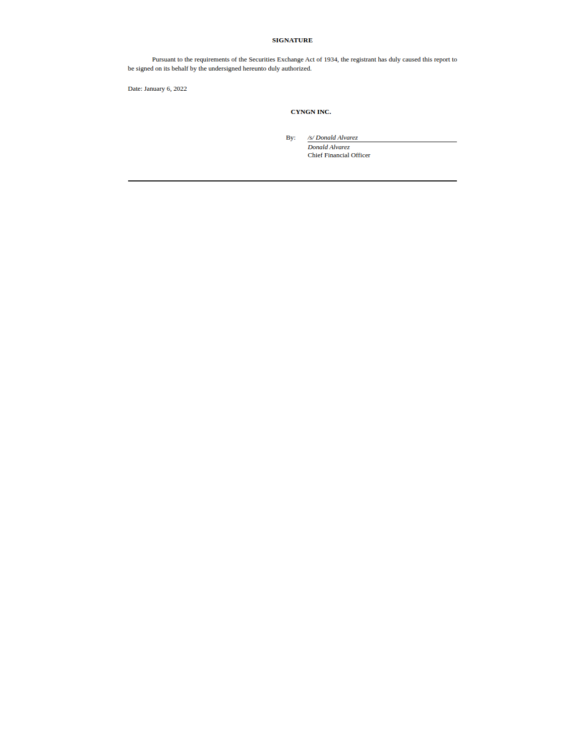SIGNATURE
Pursuant to the requirements of the Securities Exchange Act of 1934, the registrant has duly caused this report to be signed on its behalf by the undersigned hereunto duly authorized.
Date: January 6, 2022
CYNGN INC.
| By: | /s/ Donald Alvarez |
| | Donald Alvarez Chief Financial Officer |